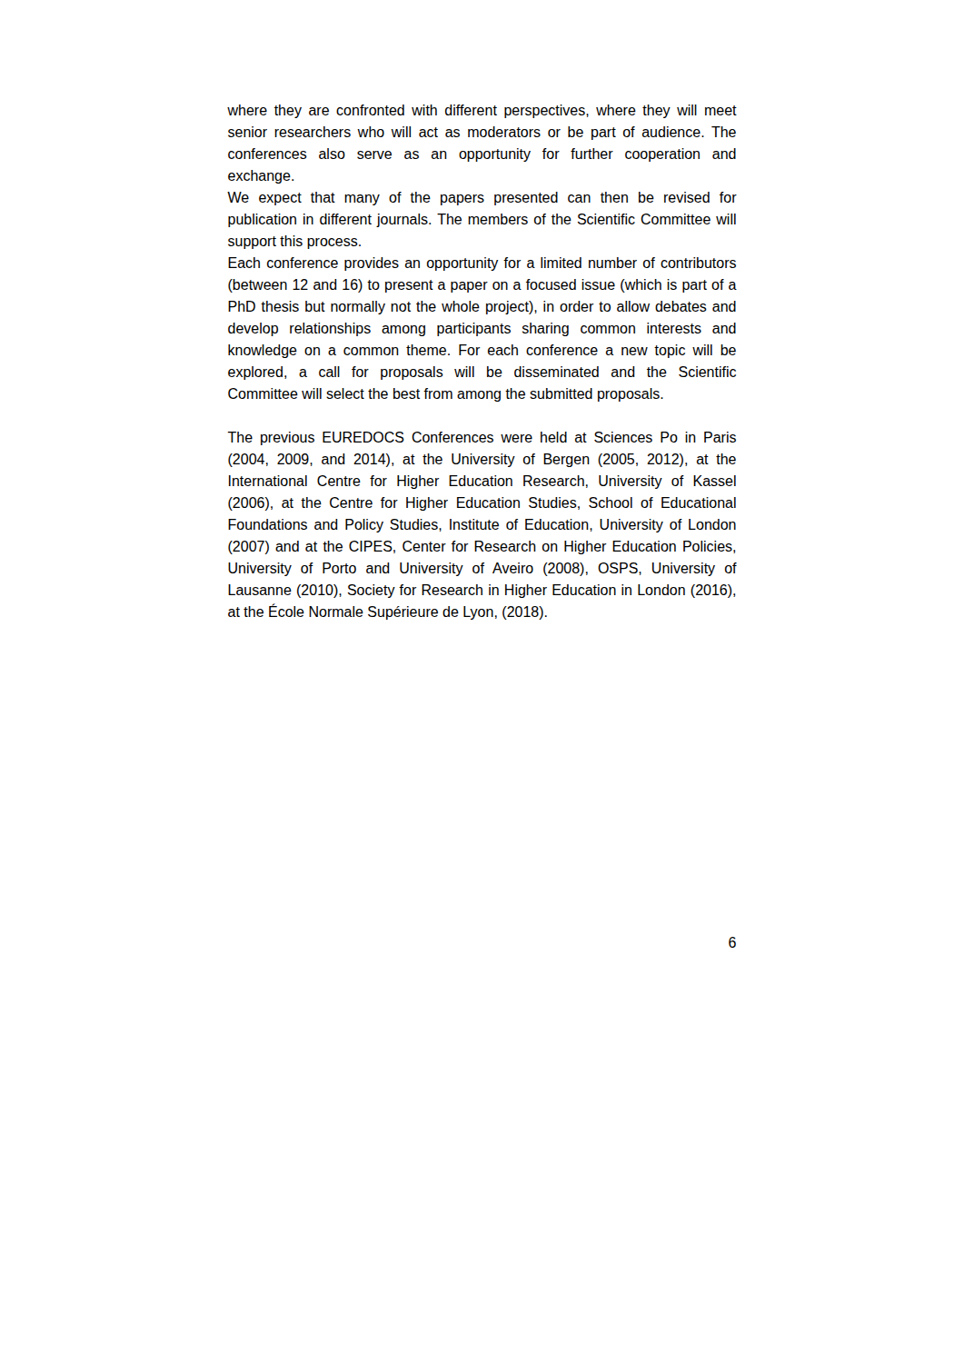where they are confronted with different perspectives, where they will meet senior researchers who will act as moderators or be part of audience. The conferences also serve as an opportunity for further cooperation and exchange.
We expect that many of the papers presented can then be revised for publication in different journals. The members of the Scientific Committee will support this process.
Each conference provides an opportunity for a limited number of contributors (between 12 and 16) to present a paper on a focused issue (which is part of a PhD thesis but normally not the whole project), in order to allow debates and develop relationships among participants sharing common interests and knowledge on a common theme. For each conference a new topic will be explored, a call for proposals will be disseminated and the Scientific Committee will select the best from among the submitted proposals.
The previous EUREDOCS Conferences were held at Sciences Po in Paris (2004, 2009, and 2014), at the University of Bergen (2005, 2012), at the International Centre for Higher Education Research, University of Kassel (2006), at the Centre for Higher Education Studies, School of Educational Foundations and Policy Studies, Institute of Education, University of London (2007) and at the CIPES, Center for Research on Higher Education Policies, University of Porto and University of Aveiro (2008), OSPS, University of Lausanne (2010), Society for Research in Higher Education in London (2016), at the École Normale Supérieure de Lyon, (2018).
6